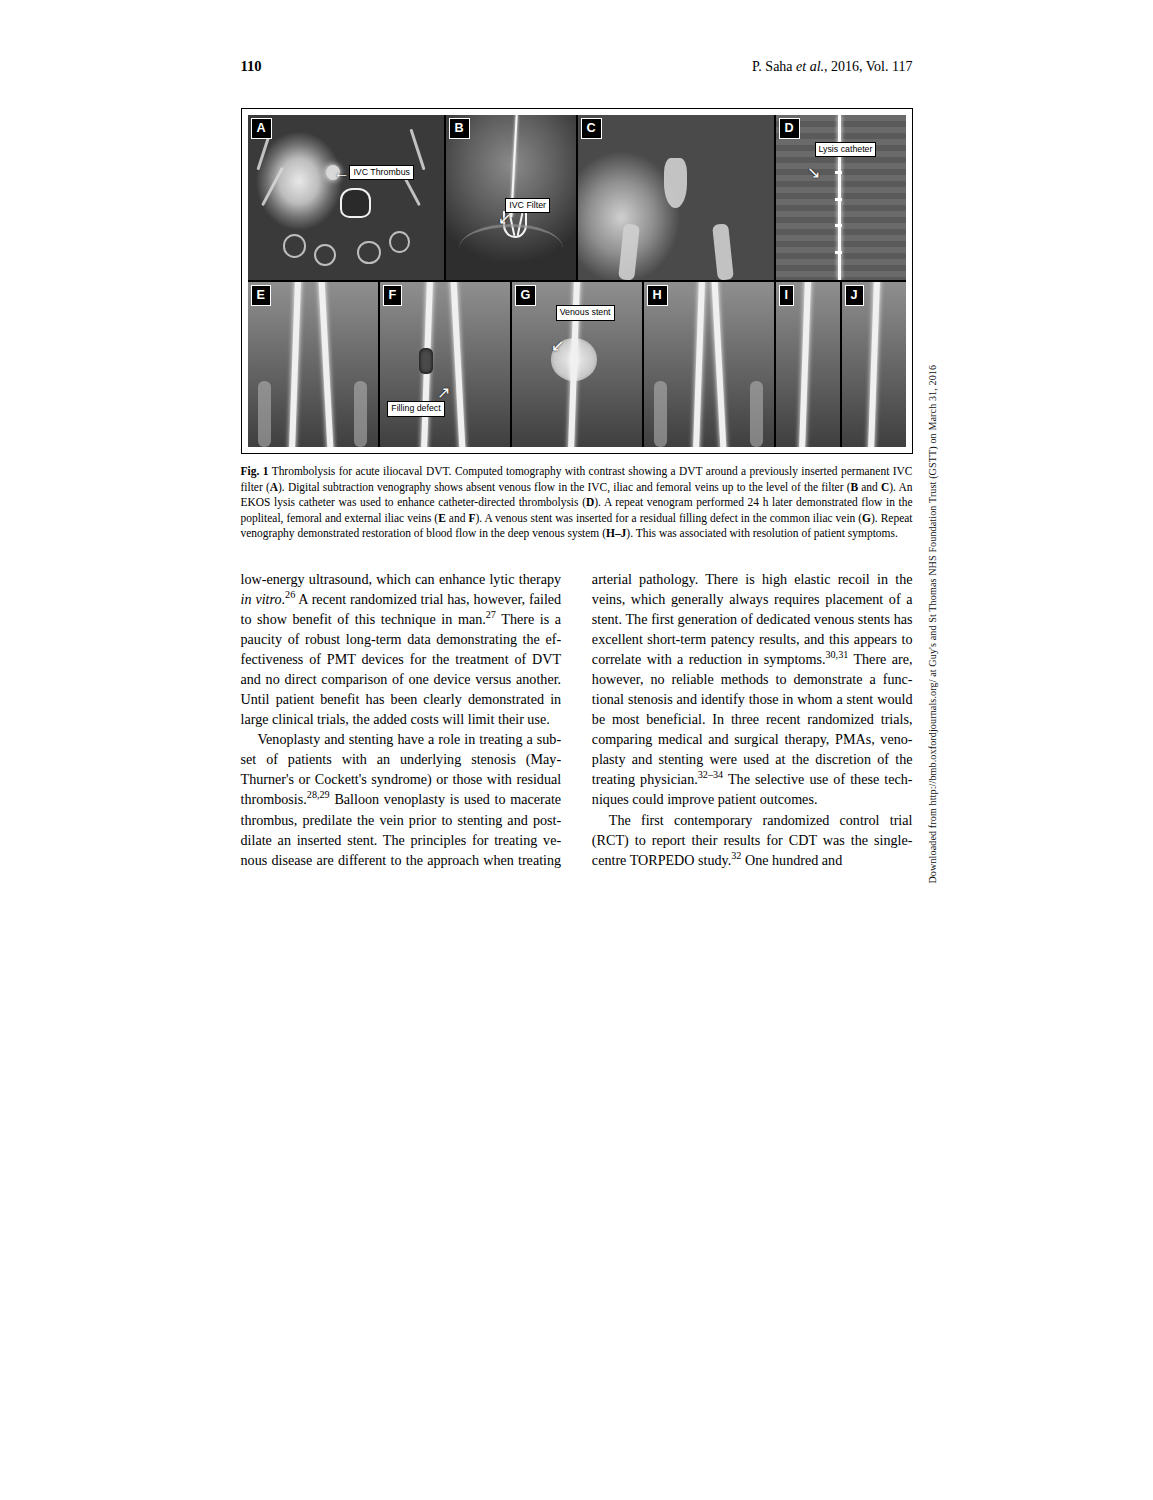110 P. Saha et al., 2016, Vol. 117
A IVC Thrombus ←
B IVC Filter ↙
C
D Lysis catheter ↘
E
F Filling defect ↗
G Venous stent ↙
H
I
J
Fig. 1 Thrombolysis for acute iliocaval DVT. Computed tomography with contrast showing a DVT around a previously inserted permanent IVC filter (A). Digital subtraction venography shows absent venous flow in the IVC, iliac and femoral veins up to the level of the filter (B and C). An EKOS lysis catheter was used to enhance catheter-directed thrombolysis (D). A repeat venogram performed 24 h later demonstrated flow in the popliteal, femoral and external iliac veins (E and F). A venous stent was inserted for a residual filling defect in the common iliac vein (G). Repeat venography demonstrated restoration of blood flow in the deep venous system (H–J). This was associated with resolution of patient symptoms.
low-energy ultrasound, which can enhance lytic therapy in vitro.26 A recent randomized trial has, however, failed to show benefit of this technique in man.27 There is a paucity of robust long-term data demonstrating the effectiveness of PMT devices for the treatment of DVT and no direct comparison of one device versus another. Until patient benefit has been clearly demonstrated in large clinical trials, the added costs will limit their use.
Venoplasty and stenting have a role in treating a subset of patients with an underlying stenosis (May-Thurner's or Cockett's syndrome) or those with residual thrombosis.28,29 Balloon venoplasty is used to macerate thrombus, predilate the vein prior to stenting and post-dilate an inserted stent. The principles for treating venous disease are different to the approach when treating arterial pathology. There is high elastic recoil in the veins, which generally always requires placement of a stent. The first generation of dedicated venous stents has excellent short-term patency results, and this appears to correlate with a reduction in symptoms.30,31 There are, however, no reliable methods to demonstrate a functional stenosis and identify those in whom a stent would be most beneficial. In three recent randomized trials, comparing medical and surgical therapy, PMAs, venoplasty and stenting were used at the discretion of the treating physician.32–34 The selective use of these techniques could improve patient outcomes.
The first contemporary randomized control trial (RCT) to report their results for CDT was the single-centre TORPEDO study.32 One hundred and
Downloaded from http://bmb.oxfordjournals.org/ at Guy's and St Thomas NHS Foundation Trust (GSTT) on March 31, 2016